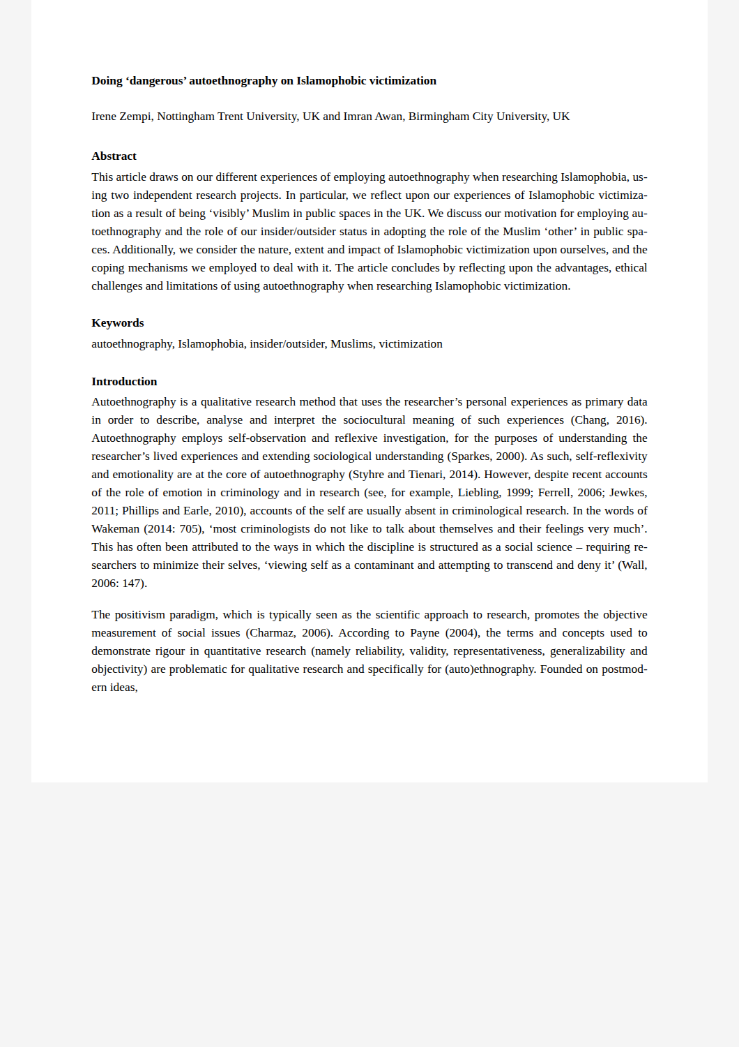Doing ‘dangerous’ autoethnography on Islamophobic victimization
Irene Zempi, Nottingham Trent University, UK and Imran Awan, Birmingham City University, UK
Abstract
This article draws on our different experiences of employing autoethnography when researching Islamophobia, using two independent research projects. In particular, we reflect upon our experiences of Islamophobic victimization as a result of being ‘visibly’ Muslim in public spaces in the UK. We discuss our motivation for employing autoethnography and the role of our insider/outsider status in adopting the role of the Muslim ‘other’ in public spaces. Additionally, we consider the nature, extent and impact of Islamophobic victimization upon ourselves, and the coping mechanisms we employed to deal with it. The article concludes by reflecting upon the advantages, ethical challenges and limitations of using autoethnography when researching Islamophobic victimization.
Keywords
autoethnography, Islamophobia, insider/outsider, Muslims, victimization
Introduction
Autoethnography is a qualitative research method that uses the researcher’s personal experiences as primary data in order to describe, analyse and interpret the sociocultural meaning of such experiences (Chang, 2016). Autoethnography employs self-observation and reflexive investigation, for the purposes of understanding the researcher’s lived experiences and extending sociological understanding (Sparkes, 2000). As such, self-reflexivity and emotionality are at the core of autoethnography (Styhre and Tienari, 2014). However, despite recent accounts of the role of emotion in criminology and in research (see, for example, Liebling, 1999; Ferrell, 2006; Jewkes, 2011; Phillips and Earle, 2010), accounts of the self are usually absent in criminological research. In the words of Wakeman (2014: 705), ‘most criminologists do not like to talk about themselves and their feelings very much’. This has often been attributed to the ways in which the discipline is structured as a social science – requiring researchers to minimize their selves, ‘viewing self as a contaminant and attempting to transcend and deny it’ (Wall, 2006: 147).
The positivism paradigm, which is typically seen as the scientific approach to research, promotes the objective measurement of social issues (Charmaz, 2006). According to Payne (2004), the terms and concepts used to demonstrate rigour in quantitative research (namely reliability, validity, representativeness, generalizability and objectivity) are problematic for qualitative research and specifically for (auto)ethnography. Founded on postmodern ideas,